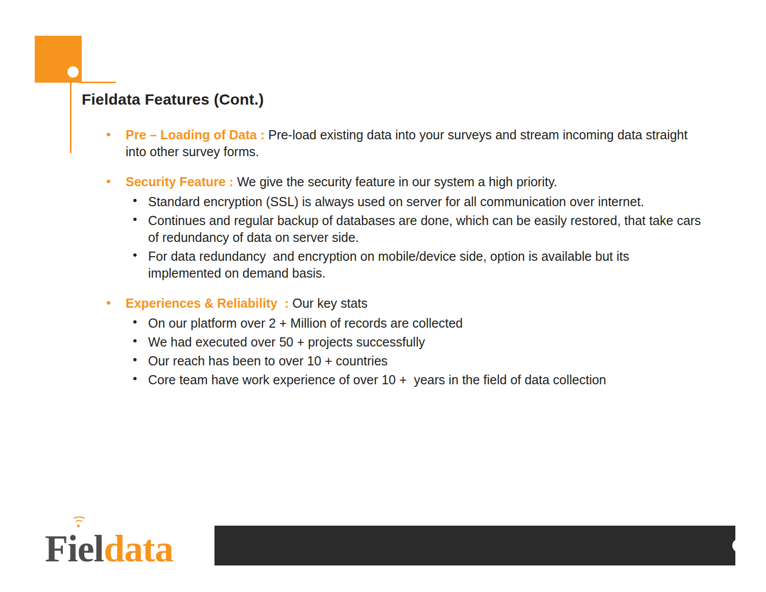Fieldata Features (Cont.)
Pre – Loading of Data : Pre-load existing data into your surveys and stream incoming data straight into other survey forms.
Security Feature : We give the security feature in our system a high priority.
Standard encryption (SSL) is always used on server for all communication over internet.
Continues and regular backup of databases are done, which can be easily restored, that take cars of redundancy of data on server side.
For data redundancy and encryption on mobile/device side, option is available but its implemented on demand basis.
Experiences & Reliability : Our key stats
On our platform over 2 + Million of records are collected
We had executed over 50 + projects successfully
Our reach has been to over 10 + countries
Core team have work experience of over 10 + years in the field of data collection
Fiel data